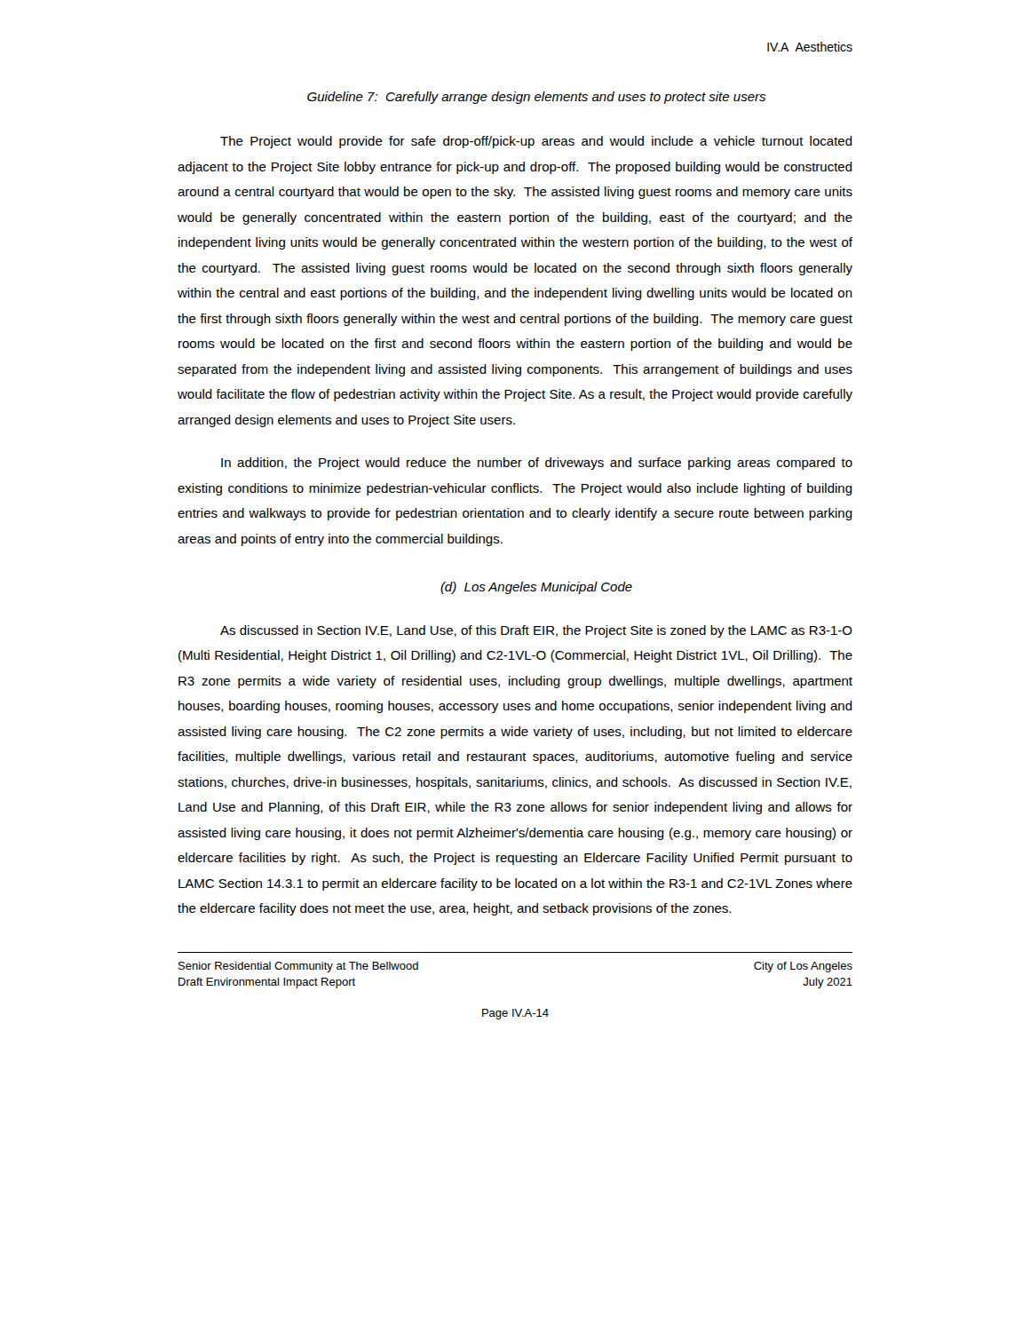IV.A Aesthetics
Guideline 7: Carefully arrange design elements and uses to protect site users
The Project would provide for safe drop-off/pick-up areas and would include a vehicle turnout located adjacent to the Project Site lobby entrance for pick-up and drop-off. The proposed building would be constructed around a central courtyard that would be open to the sky. The assisted living guest rooms and memory care units would be generally concentrated within the eastern portion of the building, east of the courtyard; and the independent living units would be generally concentrated within the western portion of the building, to the west of the courtyard. The assisted living guest rooms would be located on the second through sixth floors generally within the central and east portions of the building, and the independent living dwelling units would be located on the first through sixth floors generally within the west and central portions of the building. The memory care guest rooms would be located on the first and second floors within the eastern portion of the building and would be separated from the independent living and assisted living components. This arrangement of buildings and uses would facilitate the flow of pedestrian activity within the Project Site. As a result, the Project would provide carefully arranged design elements and uses to Project Site users.
In addition, the Project would reduce the number of driveways and surface parking areas compared to existing conditions to minimize pedestrian-vehicular conflicts. The Project would also include lighting of building entries and walkways to provide for pedestrian orientation and to clearly identify a secure route between parking areas and points of entry into the commercial buildings.
(d) Los Angeles Municipal Code
As discussed in Section IV.E, Land Use, of this Draft EIR, the Project Site is zoned by the LAMC as R3-1-O (Multi Residential, Height District 1, Oil Drilling) and C2-1VL-O (Commercial, Height District 1VL, Oil Drilling). The R3 zone permits a wide variety of residential uses, including group dwellings, multiple dwellings, apartment houses, boarding houses, rooming houses, accessory uses and home occupations, senior independent living and assisted living care housing. The C2 zone permits a wide variety of uses, including, but not limited to eldercare facilities, multiple dwellings, various retail and restaurant spaces, auditoriums, automotive fueling and service stations, churches, drive-in businesses, hospitals, sanitariums, clinics, and schools. As discussed in Section IV.E, Land Use and Planning, of this Draft EIR, while the R3 zone allows for senior independent living and allows for assisted living care housing, it does not permit Alzheimer's/dementia care housing (e.g., memory care housing) or eldercare facilities by right. As such, the Project is requesting an Eldercare Facility Unified Permit pursuant to LAMC Section 14.3.1 to permit an eldercare facility to be located on a lot within the R3-1 and C2-1VL Zones where the eldercare facility does not meet the use, area, height, and setback provisions of the zones.
Senior Residential Community at The Bellwood
Draft Environmental Impact Report
City of Los Angeles
July 2021
Page IV.A-14